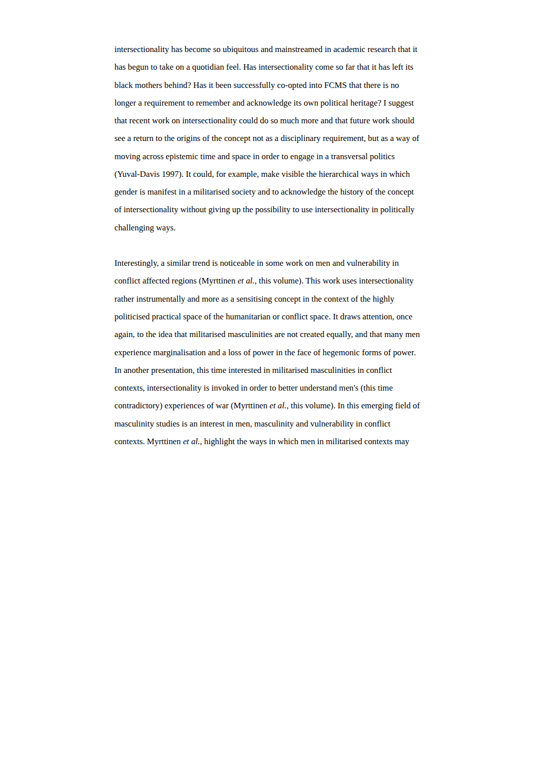intersectionality has become so ubiquitous and mainstreamed in academic research that it has begun to take on a quotidian feel. Has intersectionality come so far that it has left its black mothers behind? Has it been successfully co-opted into FCMS that there is no longer a requirement to remember and acknowledge its own political heritage? I suggest that recent work on intersectionality could do so much more and that future work should see a return to the origins of the concept not as a disciplinary requirement, but as a way of moving across epistemic time and space in order to engage in a transversal politics (Yuval-Davis 1997). It could, for example, make visible the hierarchical ways in which gender is manifest in a militarised society and to acknowledge the history of the concept of intersectionality without giving up the possibility to use intersectionality in politically challenging ways.
Interestingly, a similar trend is noticeable in some work on men and vulnerability in conflict affected regions (Myrttinen et al., this volume). This work uses intersectionality rather instrumentally and more as a sensitising concept in the context of the highly politicised practical space of the humanitarian or conflict space. It draws attention, once again, to the idea that militarised masculinities are not created equally, and that many men experience marginalisation and a loss of power in the face of hegemonic forms of power. In another presentation, this time interested in militarised masculinities in conflict contexts, intersectionality is invoked in order to better understand men's (this time contradictory) experiences of war (Myrttinen et al., this volume). In this emerging field of masculinity studies is an interest in men, masculinity and vulnerability in conflict contexts. Myrttinen et al., highlight the ways in which men in militarised contexts may